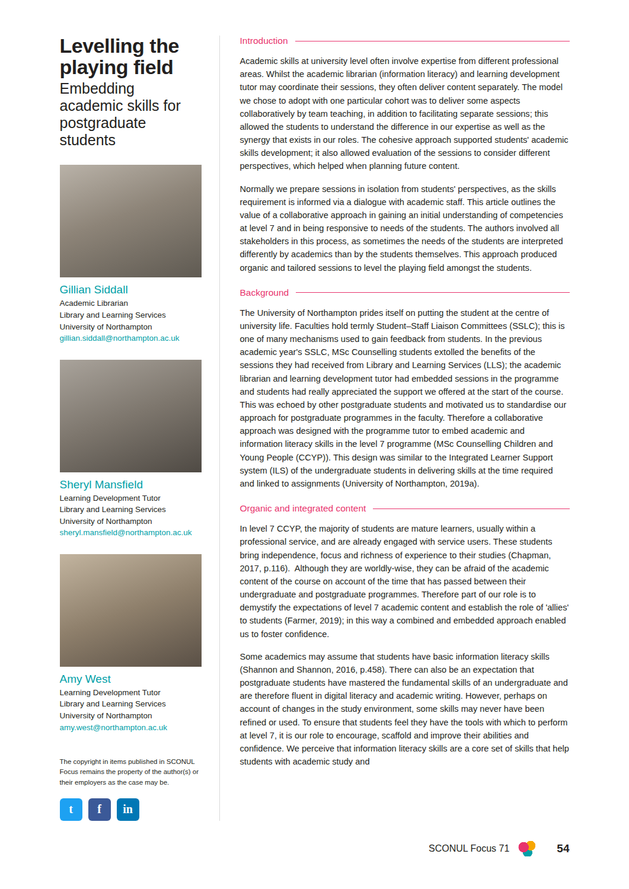Levelling the playing field
Embedding academic skills for postgraduate students
Gillian Siddall
Academic Librarian
Library and Learning Services
University of Northampton
gillian.siddall@northampton.ac.uk
Sheryl Mansfield
Learning Development Tutor
Library and Learning Services
University of Northampton
sheryl.mansfield@northampton.ac.uk
Amy West
Learning Development Tutor
Library and Learning Services
University of Northampton
amy.west@northampton.ac.uk
The copyright in items published in SCONUL Focus remains the property of the author(s) or their employers as the case may be.
t f in
Introduction
Academic skills at university level often involve expertise from different professional areas. Whilst the academic librarian (information literacy) and learning development tutor may coordinate their sessions, they often deliver content separately. The model we chose to adopt with one particular cohort was to deliver some aspects collaboratively by team teaching, in addition to facilitating separate sessions; this allowed the students to understand the difference in our expertise as well as the synergy that exists in our roles. The cohesive approach supported students' academic skills development; it also allowed evaluation of the sessions to consider different perspectives, which helped when planning future content.
Normally we prepare sessions in isolation from students' perspectives, as the skills requirement is informed via a dialogue with academic staff. This article outlines the value of a collaborative approach in gaining an initial understanding of competencies at level 7 and in being responsive to needs of the students. The authors involved all stakeholders in this process, as sometimes the needs of the students are interpreted differently by academics than by the students themselves. This approach produced organic and tailored sessions to level the playing field amongst the students.
Background
The University of Northampton prides itself on putting the student at the centre of university life. Faculties hold termly Student–Staff Liaison Committees (SSLC); this is one of many mechanisms used to gain feedback from students. In the previous academic year's SSLC, MSc Counselling students extolled the benefits of the sessions they had received from Library and Learning Services (LLS); the academic librarian and learning development tutor had embedded sessions in the programme and students had really appreciated the support we offered at the start of the course. This was echoed by other postgraduate students and motivated us to standardise our approach for postgraduate programmes in the faculty. Therefore a collaborative approach was designed with the programme tutor to embed academic and information literacy skills in the level 7 programme (MSc Counselling Children and Young People (CCYP)). This design was similar to the Integrated Learner Support system (ILS) of the undergraduate students in delivering skills at the time required and linked to assignments (University of Northampton, 2019a).
Organic and integrated content
In level 7 CCYP, the majority of students are mature learners, usually within a professional service, and are already engaged with service users. These students bring independence, focus and richness of experience to their studies (Chapman, 2017, p.116). Although they are worldly-wise, they can be afraid of the academic content of the course on account of the time that has passed between their undergraduate and postgraduate programmes. Therefore part of our role is to demystify the expectations of level 7 academic content and establish the role of 'allies' to students (Farmer, 2019); in this way a combined and embedded approach enabled us to foster confidence.
Some academics may assume that students have basic information literacy skills (Shannon and Shannon, 2016, p.458). There can also be an expectation that postgraduate students have mastered the fundamental skills of an undergraduate and are therefore fluent in digital literacy and academic writing. However, perhaps on account of changes in the study environment, some skills may never have been refined or used. To ensure that students feel they have the tools with which to perform at level 7, it is our role to encourage, scaffold and improve their abilities and confidence. We perceive that information literacy skills are a core set of skills that help students with academic study and
SCONUL Focus 71 54